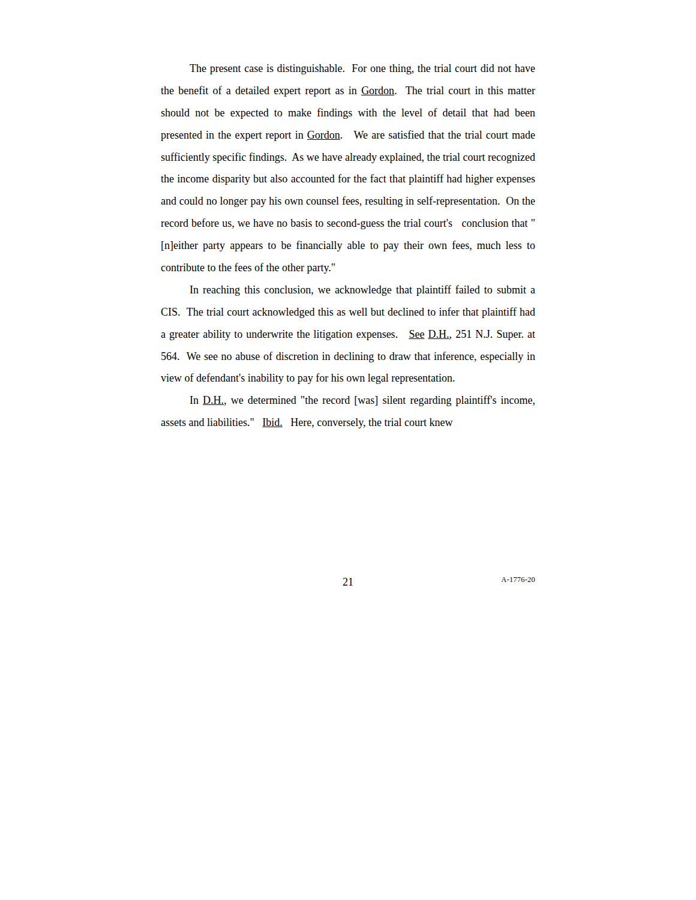The present case is distinguishable. For one thing, the trial court did not have the benefit of a detailed expert report as in Gordon. The trial court in this matter should not be expected to make findings with the level of detail that had been presented in the expert report in Gordon. We are satisfied that the trial court made sufficiently specific findings. As we have already explained, the trial court recognized the income disparity but also accounted for the fact that plaintiff had higher expenses and could no longer pay his own counsel fees, resulting in self-representation. On the record before us, we have no basis to second-guess the trial court's conclusion that "[n]either party appears to be financially able to pay their own fees, much less to contribute to the fees of the other party."
In reaching this conclusion, we acknowledge that plaintiff failed to submit a CIS. The trial court acknowledged this as well but declined to infer that plaintiff had a greater ability to underwrite the litigation expenses. See D.H., 251 N.J. Super. at 564. We see no abuse of discretion in declining to draw that inference, especially in view of defendant's inability to pay for his own legal representation.
In D.H., we determined "the record [was] silent regarding plaintiff's income, assets and liabilities." Ibid. Here, conversely, the trial court knew
21
A-1776-20